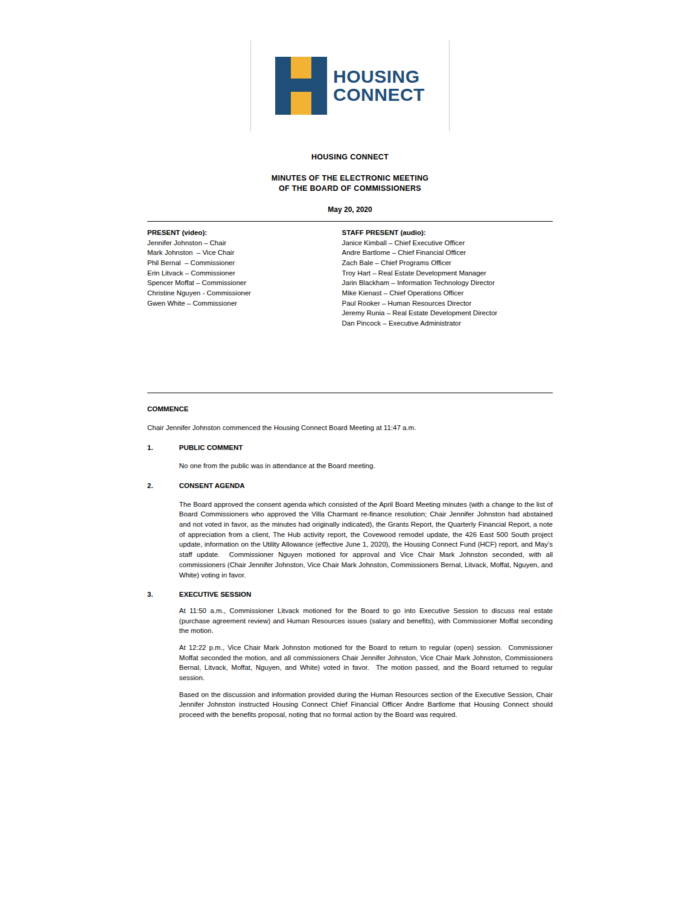HOUSING
CONNECT
HOUSING CONNECT
MINUTES OF THE ELECTRONIC MEETING
OF THE BOARD OF COMMISSIONERS
May 20, 2020
| PRESENT (video): Jennifer Johnston – Chair Mark Johnston – Vice Chair Phil Bernal – Commissioner Erin Litvack – Commissioner Spencer Moffat – Commissioner Christine Nguyen - Commissioner Gwen White – Commissioner | STAFF PRESENT (audio): Janice Kimball – Chief Executive Officer Andre Bartlome – Chief Financial Officer Zach Bale – Chief Programs Officer Troy Hart – Real Estate Development Manager Jarin Blackham – Information Technology Director Mike Kienast – Chief Operations Officer Paul Rooker – Human Resources Director Jeremy Runia – Real Estate Development Director Dan Pincock – Executive Administrator |
COMMENCE
Chair Jennifer Johnston commenced the Housing Connect Board Meeting at 11:47 a.m.
1.
PUBLIC COMMENT
No one from the public was in attendance at the Board meeting.
2.
CONSENT AGENDA
The Board approved the consent agenda which consisted of the April Board Meeting minutes (with a change to the list of Board Commissioners who approved the Villa Charmant re-finance resolution; Chair Jennifer Johnston had abstained and not voted in favor, as the minutes had originally indicated), the Grants Report, the Quarterly Financial Report, a note of appreciation from a client, The Hub activity report, the Covewood remodel update, the 426 East 500 South project update, information on the Utility Allowance (effective June 1, 2020), the Housing Connect Fund (HCF) report, and May’s staff update. Commissioner Nguyen motioned for approval and Vice Chair Mark Johnston seconded, with all commissioners (Chair Jennifer Johnston, Vice Chair Mark Johnston, Commissioners Bernal, Litvack, Moffat, Nguyen, and White) voting in favor.
3.
EXECUTIVE SESSION
At 11:50 a.m., Commissioner Litvack motioned for the Board to go into Executive Session to discuss real estate (purchase agreement review) and Human Resources issues (salary and benefits), with Commissioner Moffat seconding the motion.
At 12:22 p.m., Vice Chair Mark Johnston motioned for the Board to return to regular (open) session. Commissioner Moffat seconded the motion, and all commissioners Chair Jennifer Johnston, Vice Chair Mark Johnston, Commissioners Bernal, Litvack, Moffat, Nguyen, and White) voted in favor. The motion passed, and the Board returned to regular session.
Based on the discussion and information provided during the Human Resources section of the Executive Session, Chair Jennifer Johnston instructed Housing Connect Chief Financial Officer Andre Bartlome that Housing Connect should proceed with the benefits proposal, noting that no formal action by the Board was required.